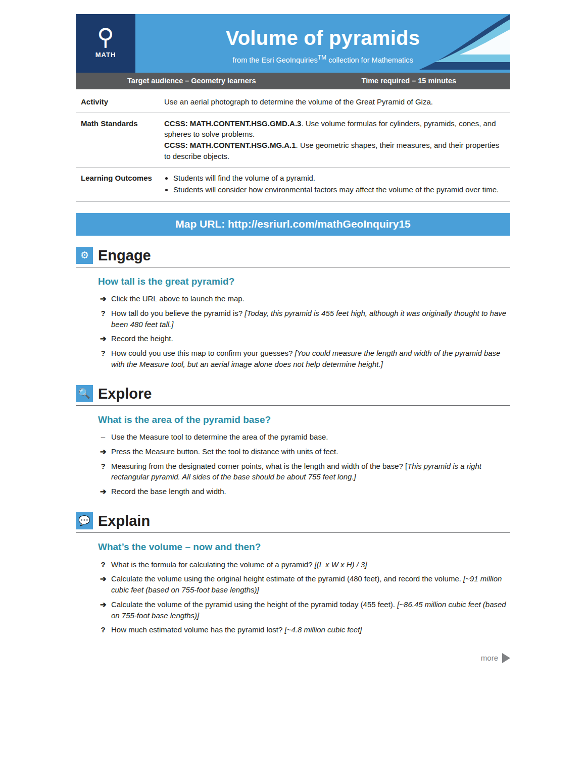⚲
MATH
Volume of pyramids
from the Esri GeoInquiriesTM collection for Mathematics
Target audience – Geometry learners
Time required – 15 minutes
| Activity | Use an aerial photograph to determine the volume of the Great Pyramid of Giza. |
| Math Standards | CCSS: MATH.CONTENT.HSG.GMD.A.3 . Use volume formulas for cylinders, pyramids, cones, and spheres to solve problems. CCSS: MATH.CONTENT.HSG.MG.A.1 . Use geometric shapes, their measures, and their properties to describe objects. |
| Learning Outcomes | Students will find the volume of a pyramid. Students will consider how environmental factors may affect the volume of the pyramid over time. |
Map URL: http://esriurl.com/mathGeoInquiry15
⚙
Engage
How tall is the great pyramid?
➔Click the URL above to launch the map.
?How tall do you believe the pyramid is? [Today, this pyramid is 455 feet high, although it was originally thought to have been 480 feet tall.]
➔Record the height.
?How could you use this map to confirm your guesses? [You could measure the length and width of the pyramid base with the Measure tool, but an aerial image alone does not help determine height.]
🔍
Explore
What is the area of the pyramid base?
–Use the Measure tool to determine the area of the pyramid base.
➔Press the Measure button. Set the tool to distance with units of feet.
?Measuring from the designated corner points, what is the length and width of the base? [This pyramid is a right rectangular pyramid. All sides of the base should be about 755 feet long.]
➔Record the base length and width.
💬
Explain
What’s the volume – now and then?
?What is the formula for calculating the volume of a pyramid? [(L x W x H) / 3]
➔Calculate the volume using the original height estimate of the pyramid (480 feet), and record the volume. [~91 million cubic feet (based on 755-foot base lengths)]
➔Calculate the volume of the pyramid using the height of the pyramid today (455 feet). [~86.45 million cubic feet (based on 755-foot base lengths)]
?How much estimated volume has the pyramid lost? [~4.8 million cubic feet]
more